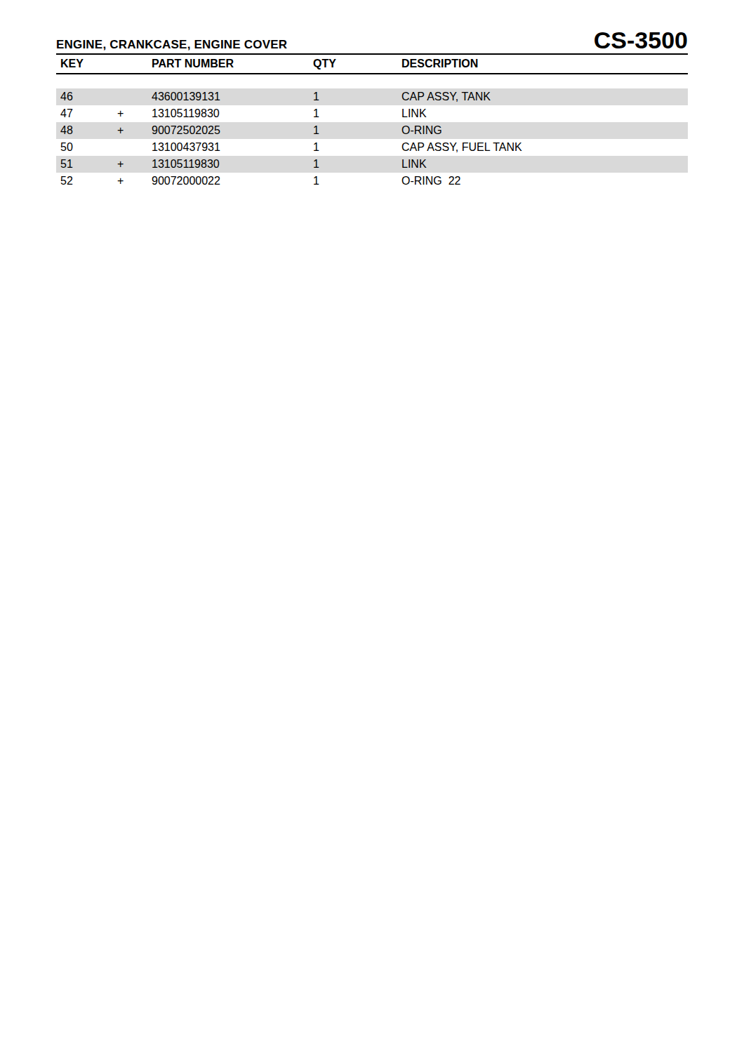ENGINE, CRANKCASE, ENGINE COVER
CS-3500
| KEY | | PART NUMBER | QTY | DESCRIPTION |
| --- | --- | --- | --- | --- |
| 46 | | 43600139131 | 1 | CAP ASSY, TANK |
| 47 | + | 13105119830 | 1 | LINK |
| 48 | + | 90072502025 | 1 | O-RING |
| 50 | | 13100437931 | 1 | CAP ASSY, FUEL TANK |
| 51 | + | 13105119830 | 1 | LINK |
| 52 | + | 90072000022 | 1 | O-RING 22 |